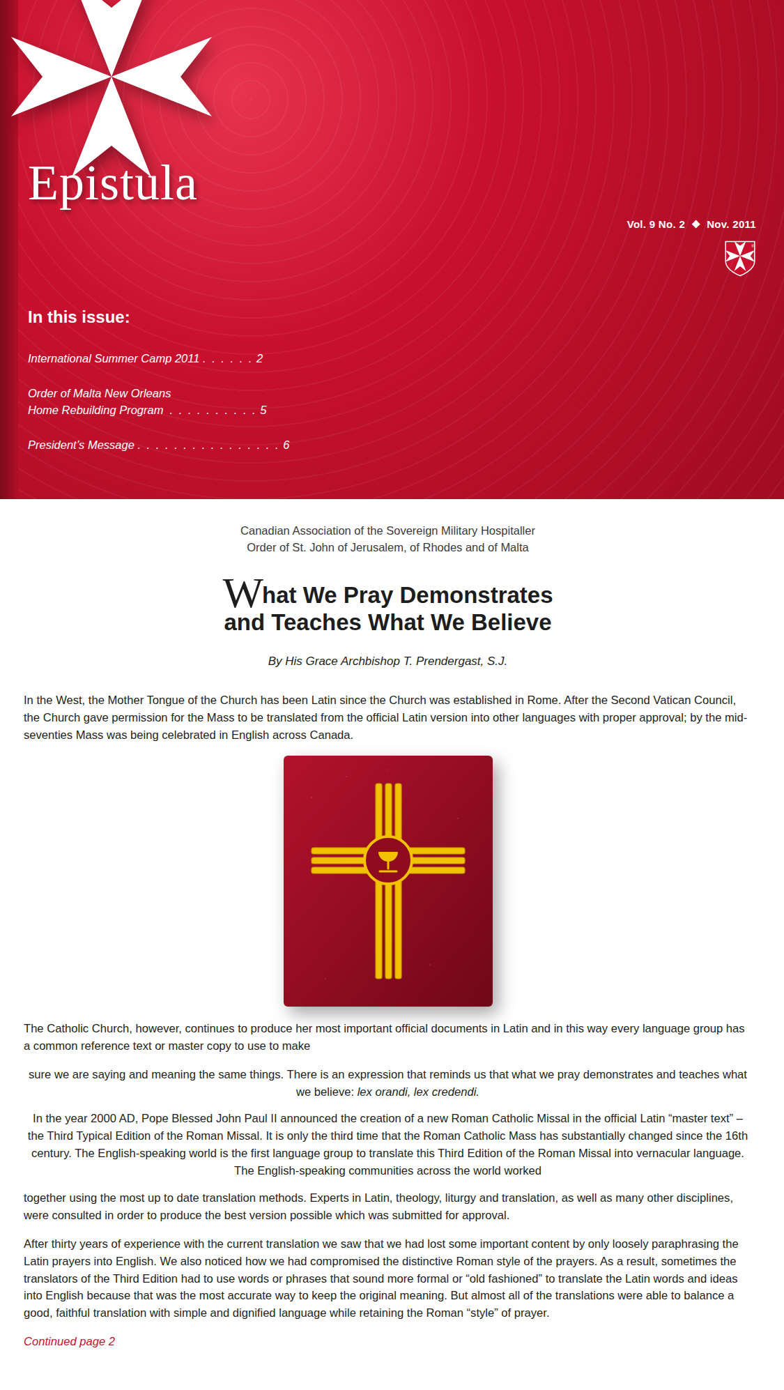Epistula
Vol. 9 No. 2 ❖ Nov. 2011
®
In this issue:
International Summer Camp 2011 . . . . . . 2
Order of Malta New Orleans
Home Rebuilding Program . . . . . . . . . . 5
President’s Message . . . . . . . . . . . . . . . . 6
Canadian Association of the Sovereign Military Hospitaller
Order of St. John of Jerusalem, of Rhodes and of Malta
What We Pray Demonstrates
and Teaches What We Believe
By His Grace Archbishop T. Prendergast, S.J.
In the West, the Mother Tongue of the Church has been Latin since the Church was established in Rome. After the Second Vatican Council, the Church gave permission for the Mass to be translated from the official Latin version into other languages with proper approval; by the mid-seventies Mass was being celebrated in English across Canada.
The Catholic Church, however, continues to produce her most important official documents in Latin and in this way every language group has a common reference text or master copy to use to make
sure we are saying and meaning the same things. There is an expression that reminds us that what we pray demonstrates and teaches what we believe: lex orandi, lex credendi.
In the year 2000 AD, Pope Blessed John Paul II announced the creation of a new Roman Catholic Missal in the official Latin “master text” – the Third Typical Edition of the Roman Missal. It is only the third time that the Roman Catholic Mass has substantially changed since the 16th century. The English-speaking world is the first language group to translate this Third Edition of the Roman Missal into vernacular language. The English-speaking communities across the world worked
together using the most up to date translation methods. Experts in Latin, theology, liturgy and translation, as well as many other disciplines, were consulted in order to produce the best version possible which was submitted for approval.
After thirty years of experience with the current translation we saw that we had lost some important content by only loosely paraphrasing the Latin prayers into English. We also noticed how we had compromised the distinctive Roman style of the prayers. As a result, sometimes the translators of the Third Edition had to use words or phrases that sound more formal or “old fashioned” to translate the Latin words and ideas into English because that was the most accurate way to keep the original meaning. But almost all of the translations were able to balance a good, faithful translation with simple and dignified language while retaining the Roman “style” of prayer.
Continued page 2